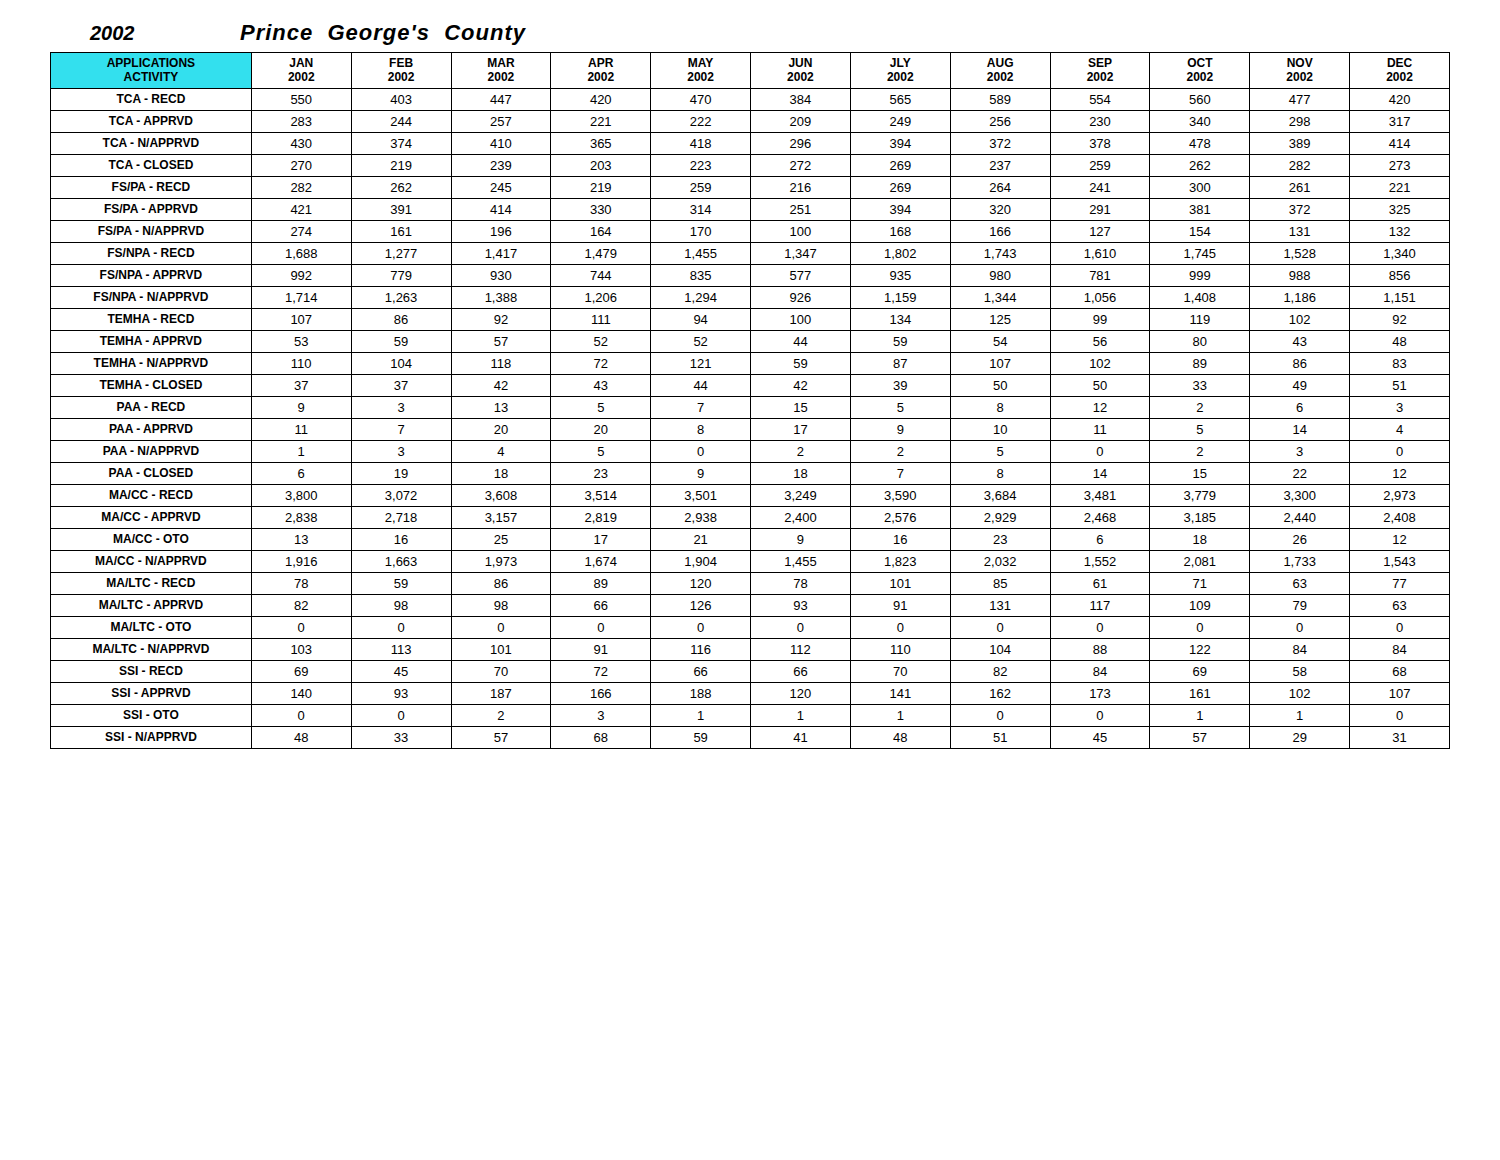2002
Prince George's County
| APPLICATIONS ACTIVITY | JAN 2002 | FEB 2002 | MAR 2002 | APR 2002 | MAY 2002 | JUN 2002 | JLY 2002 | AUG 2002 | SEP 2002 | OCT 2002 | NOV 2002 | DEC 2002 |
| --- | --- | --- | --- | --- | --- | --- | --- | --- | --- | --- | --- | --- |
| TCA - RECD | 550 | 403 | 447 | 420 | 470 | 384 | 565 | 589 | 554 | 560 | 477 | 420 |
| TCA - APPRVD | 283 | 244 | 257 | 221 | 222 | 209 | 249 | 256 | 230 | 340 | 298 | 317 |
| TCA - N/APPRVD | 430 | 374 | 410 | 365 | 418 | 296 | 394 | 372 | 378 | 478 | 389 | 414 |
| TCA - CLOSED | 270 | 219 | 239 | 203 | 223 | 272 | 269 | 237 | 259 | 262 | 282 | 273 |
| FS/PA - RECD | 282 | 262 | 245 | 219 | 259 | 216 | 269 | 264 | 241 | 300 | 261 | 221 |
| FS/PA - APPRVD | 421 | 391 | 414 | 330 | 314 | 251 | 394 | 320 | 291 | 381 | 372 | 325 |
| FS/PA - N/APPRVD | 274 | 161 | 196 | 164 | 170 | 100 | 168 | 166 | 127 | 154 | 131 | 132 |
| FS/NPA - RECD | 1,688 | 1,277 | 1,417 | 1,479 | 1,455 | 1,347 | 1,802 | 1,743 | 1,610 | 1,745 | 1,528 | 1,340 |
| FS/NPA - APPRVD | 992 | 779 | 930 | 744 | 835 | 577 | 935 | 980 | 781 | 999 | 988 | 856 |
| FS/NPA - N/APPRVD | 1,714 | 1,263 | 1,388 | 1,206 | 1,294 | 926 | 1,159 | 1,344 | 1,056 | 1,408 | 1,186 | 1,151 |
| TEMHA - RECD | 107 | 86 | 92 | 111 | 94 | 100 | 134 | 125 | 99 | 119 | 102 | 92 |
| TEMHA - APPRVD | 53 | 59 | 57 | 52 | 52 | 44 | 59 | 54 | 56 | 80 | 43 | 48 |
| TEMHA - N/APPRVD | 110 | 104 | 118 | 72 | 121 | 59 | 87 | 107 | 102 | 89 | 86 | 83 |
| TEMHA - CLOSED | 37 | 37 | 42 | 43 | 44 | 42 | 39 | 50 | 50 | 33 | 49 | 51 |
| PAA - RECD | 9 | 3 | 13 | 5 | 7 | 15 | 5 | 8 | 12 | 2 | 6 | 3 |
| PAA - APPRVD | 11 | 7 | 20 | 20 | 8 | 17 | 9 | 10 | 11 | 5 | 14 | 4 |
| PAA - N/APPRVD | 1 | 3 | 4 | 5 | 0 | 2 | 2 | 5 | 0 | 2 | 3 | 0 |
| PAA - CLOSED | 6 | 19 | 18 | 23 | 9 | 18 | 7 | 8 | 14 | 15 | 22 | 12 |
| MA/CC - RECD | 3,800 | 3,072 | 3,608 | 3,514 | 3,501 | 3,249 | 3,590 | 3,684 | 3,481 | 3,779 | 3,300 | 2,973 |
| MA/CC - APPRVD | 2,838 | 2,718 | 3,157 | 2,819 | 2,938 | 2,400 | 2,576 | 2,929 | 2,468 | 3,185 | 2,440 | 2,408 |
| MA/CC - OTO | 13 | 16 | 25 | 17 | 21 | 9 | 16 | 23 | 6 | 18 | 26 | 12 |
| MA/CC - N/APPRVD | 1,916 | 1,663 | 1,973 | 1,674 | 1,904 | 1,455 | 1,823 | 2,032 | 1,552 | 2,081 | 1,733 | 1,543 |
| MA/LTC - RECD | 78 | 59 | 86 | 89 | 120 | 78 | 101 | 85 | 61 | 71 | 63 | 77 |
| MA/LTC - APPRVD | 82 | 98 | 98 | 66 | 126 | 93 | 91 | 131 | 117 | 109 | 79 | 63 |
| MA/LTC - OTO | 0 | 0 | 0 | 0 | 0 | 0 | 0 | 0 | 0 | 0 | 0 | 0 |
| MA/LTC - N/APPRVD | 103 | 113 | 101 | 91 | 116 | 112 | 110 | 104 | 88 | 122 | 84 | 84 |
| SSI - RECD | 69 | 45 | 70 | 72 | 66 | 66 | 70 | 82 | 84 | 69 | 58 | 68 |
| SSI - APPRVD | 140 | 93 | 187 | 166 | 188 | 120 | 141 | 162 | 173 | 161 | 102 | 107 |
| SSI - OTO | 0 | 0 | 2 | 3 | 1 | 1 | 1 | 0 | 0 | 1 | 1 | 0 |
| SSI - N/APPRVD | 48 | 33 | 57 | 68 | 59 | 41 | 48 | 51 | 45 | 57 | 29 | 31 |